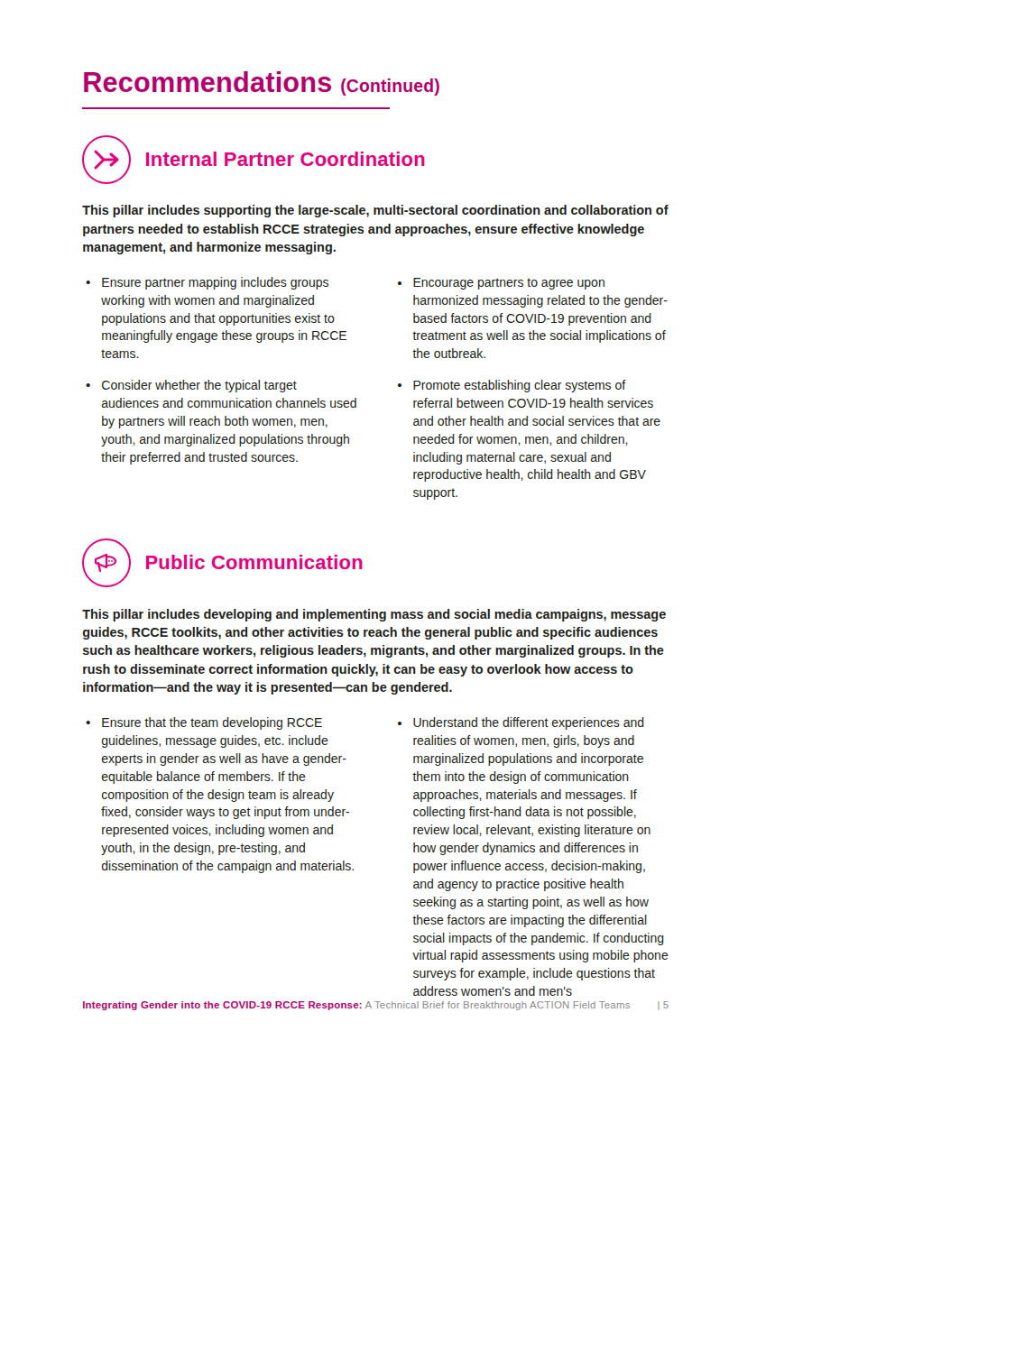Recommendations (Continued)
Internal Partner Coordination
This pillar includes supporting the large-scale, multi-sectoral coordination and collaboration of partners needed to establish RCCE strategies and approaches, ensure effective knowledge management, and harmonize messaging.
Ensure partner mapping includes groups working with women and marginalized populations and that opportunities exist to meaningfully engage these groups in RCCE teams.
Consider whether the typical target audiences and communication channels used by partners will reach both women, men, youth, and marginalized populations through their preferred and trusted sources.
Encourage partners to agree upon harmonized messaging related to the gender-based factors of COVID-19 prevention and treatment as well as the social implications of the outbreak.
Promote establishing clear systems of referral between COVID-19 health services and other health and social services that are needed for women, men, and children, including maternal care, sexual and reproductive health, child health and GBV support.
Public Communication
This pillar includes developing and implementing mass and social media campaigns, message guides, RCCE toolkits, and other activities to reach the general public and specific audiences such as healthcare workers, religious leaders, migrants, and other marginalized groups. In the rush to disseminate correct information quickly, it can be easy to overlook how access to information—and the way it is presented—can be gendered.
Ensure that the team developing RCCE guidelines, message guides, etc. include experts in gender as well as have a gender-equitable balance of members. If the composition of the design team is already fixed, consider ways to get input from under-represented voices, including women and youth, in the design, pre-testing, and dissemination of the campaign and materials.
Understand the different experiences and realities of women, men, girls, boys and marginalized populations and incorporate them into the design of communication approaches, materials and messages. If collecting first-hand data is not possible, review local, relevant, existing literature on how gender dynamics and differences in power influence access, decision-making, and agency to practice positive health seeking as a starting point, as well as how these factors are impacting the differential social impacts of the pandemic. If conducting virtual rapid assessments using mobile phone surveys for example, include questions that address women's and men's
Integrating Gender into the COVID-19 RCCE Response: A Technical Brief for Breakthrough ACTION Field Teams
| 5